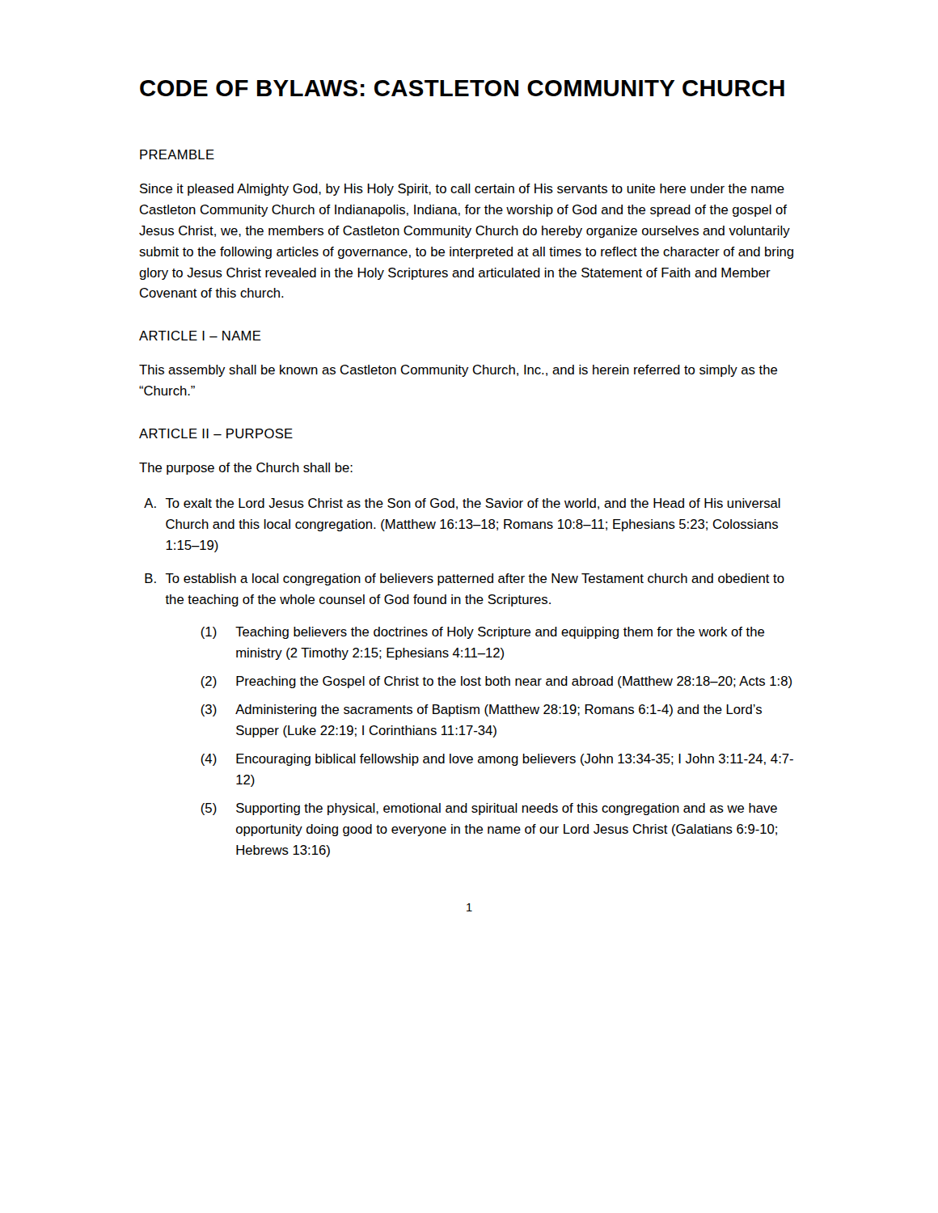CODE OF BYLAWS: CASTLETON COMMUNITY CHURCH
PREAMBLE
Since it pleased Almighty God, by His Holy Spirit, to call certain of His servants to unite here under the name Castleton Community Church of Indianapolis, Indiana, for the worship of God and the spread of the gospel of Jesus Christ, we, the members of Castleton Community Church do hereby organize ourselves and voluntarily submit to the following articles of governance, to be interpreted at all times to reflect the character of and bring glory to Jesus Christ revealed in the Holy Scriptures and articulated in the Statement of Faith and Member Covenant of this church.
ARTICLE I – NAME
This assembly shall be known as Castleton Community Church, Inc., and is herein referred to simply as the “Church.”
ARTICLE II – PURPOSE
The purpose of the Church shall be:
To exalt the Lord Jesus Christ as the Son of God, the Savior of the world, and the Head of His universal Church and this local congregation. (Matthew 16:13–18; Romans 10:8–11; Ephesians 5:23; Colossians 1:15–19)
To establish a local congregation of believers patterned after the New Testament church and obedient to the teaching of the whole counsel of God found in the Scriptures.
Teaching believers the doctrines of Holy Scripture and equipping them for the work of the ministry (2 Timothy 2:15; Ephesians 4:11–12)
Preaching the Gospel of Christ to the lost both near and abroad (Matthew 28:18–20; Acts 1:8)
Administering the sacraments of Baptism (Matthew 28:19; Romans 6:1-4) and the Lord’s Supper (Luke 22:19; I Corinthians 11:17-34)
Encouraging biblical fellowship and love among believers (John 13:34-35; I John 3:11-24, 4:7-12)
Supporting the physical, emotional and spiritual needs of this congregation and as we have opportunity doing good to everyone in the name of our Lord Jesus Christ (Galatians 6:9-10; Hebrews 13:16)
1